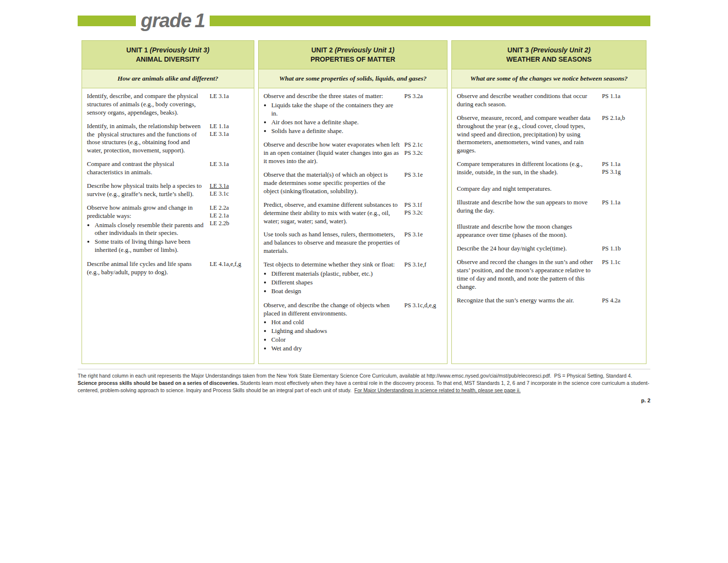grade 1
| UNIT 1 (Previously Unit 3) ANIMAL DIVERSITY | UNIT 2 (Previously Unit 1) PROPERTIES OF MATTER | UNIT 3 (Previously Unit 2) WEATHER AND SEASONS |
| --- | --- | --- |
| How are animals alike and different? | What are some properties of solids, liquids, and gases? | What are some of the changes we notice between seasons? |
| / Identify, describe, and compare the physical structures of animals (e.g., body coverings, sensory organs, appendages, beaks). / LE 3.1a / / Identify, in animals, the relationship between the physical structures and the functions of those structures (e.g., obtaining food and water, protection, movement, support). / LE 1.1a LE 3.1a / / Compare and contrast the physical characteristics in animals. / LE 3.1a / / Describe how physical traits help a species to survive (e.g., giraffe’s neck, turtle’s shell). / LE 3.1a LE 3.1c / / Observe how animals grow and change in predictable ways: Animals closely resemble their parents and other individuals in their species. Some traits of living things have been inherited (e.g., number of limbs). / LE 2.2a LE 2.1a LE 2.2b / / Describe animal life cycles and life spans (e.g., baby/adult, puppy to dog). / LE 4.1a,e,f,g / | / Observe and describe the three states of matter: Liquids take the shape of the containers they are in. Air does not have a definite shape. Solids have a definite shape. / PS 3.2a / / Observe and describe how water evaporates when left in an open container (liquid water changes into gas as it moves into the air). / PS 2.1c PS 3.2c / / Observe that the material(s) of which an object is made determines some specific properties of the object (sinking/floatation, solubility). / PS 3.1e / / Predict, observe, and examine different substances to determine their ability to mix with water (e.g., oil, water; sugar, water; sand, water). / PS 3.1f PS 3.2c / / Use tools such as hand lenses, rulers, thermometers, and balances to observe and measure the properties of materials. / PS 3.1e / / Test objects to determine whether they sink or float: Different materials (plastic, rubber, etc.) Different shapes Boat design / PS 3.1e,f / / Observe, and describe the change of objects when placed in different environments. Hot and cold Lighting and shadows Color Wet and dry / PS 3.1c,d,e,g / | / Observe and describe weather conditions that occur during each season. / PS 1.1a / / Observe, measure, record, and compare weather data throughout the year (e.g., cloud cover, cloud types, wind speed and direction, precipitation) by using thermometers, anemometers, wind vanes, and rain gauges. / PS 2.1a,b / / Compare temperatures in different locations (e.g., inside, outside, in the sun, in the shade). Compare day and night temperatures. / PS 1.1a PS 3.1g / / Illustrate and describe how the sun appears to move during the day. Illustrate and describe how the moon changes appearance over time (phases of the moon). / PS 1.1a / / Describe the 24 hour day/night cycle(time). / PS 1.1b / / Observe and record the changes in the sun’s and other stars’ position, and the moon’s appearance relative to time of day and month, and note the pattern of this change. / PS 1.1c / / Recognize that the sun’s energy warms the air. / PS 4.2a / |
The right hand column in each unit represents the Major Understandings taken from the New York State Elementary Science Core Curriculum, available at http://www.emsc.nysed.gov/ciai/mst/pub/elecoresci.pdf. PS = Physical Setting, Standard 4. Science process skills should be based on a series of discoveries. Students learn most effectively when they have a central role in the discovery process. To that end, MST Standards 1, 2, 6 and 7 incorporate in the science core curriculum a student-centered, problem-solving approach to science. Inquiry and Process Skills should be an integral part of each unit of study. For Major Understandings in science related to health, please see page ii.
p. 2